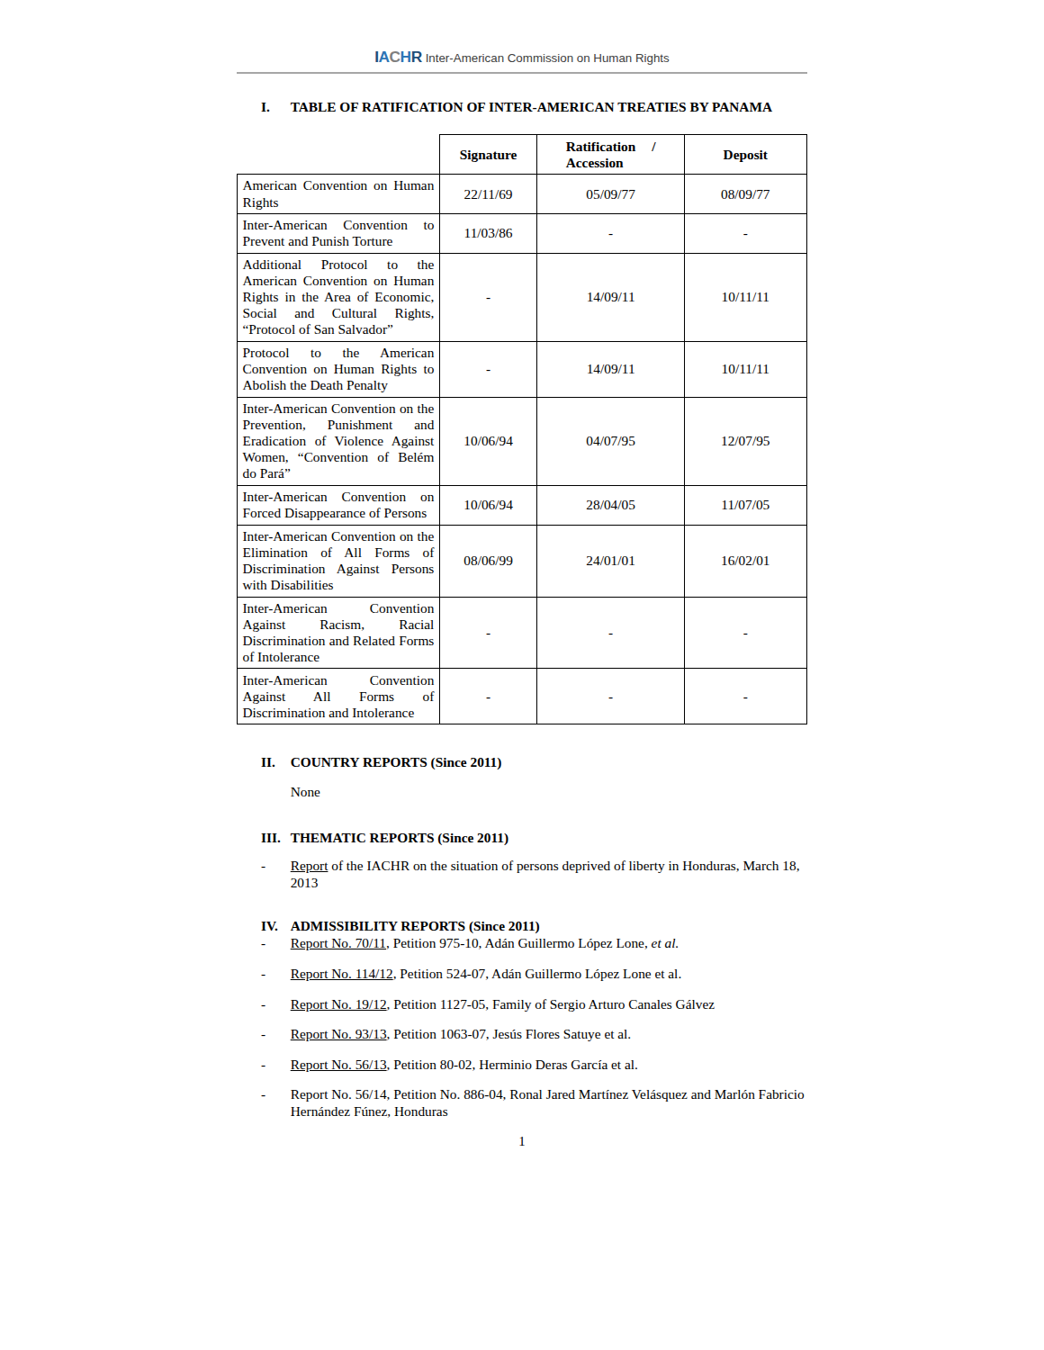IACHR Inter-American Commission on Human Rights
I. TABLE OF RATIFICATION OF INTER-AMERICAN TREATIES BY PANAMA
| | Signature | Ratification / Accession | Deposit |
| --- | --- | --- | --- |
| American Convention on Human Rights | 22/11/69 | 05/09/77 | 08/09/77 |
| Inter-American Convention to Prevent and Punish Torture | 11/03/86 | - | - |
| Additional Protocol to the American Convention on Human Rights in the Area of Economic, Social and Cultural Rights, “Protocol of San Salvador” | - | 14/09/11 | 10/11/11 |
| Protocol to the American Convention on Human Rights to Abolish the Death Penalty | - | 14/09/11 | 10/11/11 |
| Inter-American Convention on the Prevention, Punishment and Eradication of Violence Against Women, “Convention of Belém do Pará” | 10/06/94 | 04/07/95 | 12/07/95 |
| Inter-American Convention on Forced Disappearance of Persons | 10/06/94 | 28/04/05 | 11/07/05 |
| Inter-American Convention on the Elimination of All Forms of Discrimination Against Persons with Disabilities | 08/06/99 | 24/01/01 | 16/02/01 |
| Inter-American Convention Against Racism, Racial Discrimination and Related Forms of Intolerance | - | - | - |
| Inter-American Convention Against All Forms of Discrimination and Intolerance | - | - | - |
II. COUNTRY REPORTS (Since 2011)
None
III. THEMATIC REPORTS (Since 2011)
Report of the IACHR on the situation of persons deprived of liberty in Honduras, March 18, 2013
IV. ADMISSIBILITY REPORTS (Since 2011)
Report No. 70/11, Petition 975-10, Adán Guillermo López Lone, et al.
Report No. 114/12, Petition 524-07, Adán Guillermo López Lone et al.
Report No. 19/12, Petition 1127-05, Family of Sergio Arturo Canales Gálvez
Report No. 93/13, Petition 1063-07, Jesús Flores Satuye et al.
Report No. 56/13, Petition 80-02, Herminio Deras García et al.
Report No. 56/14, Petition No. 886-04, Ronal Jared Martínez Velásquez and Marlón Fabricio Hernández Fúnez, Honduras
1